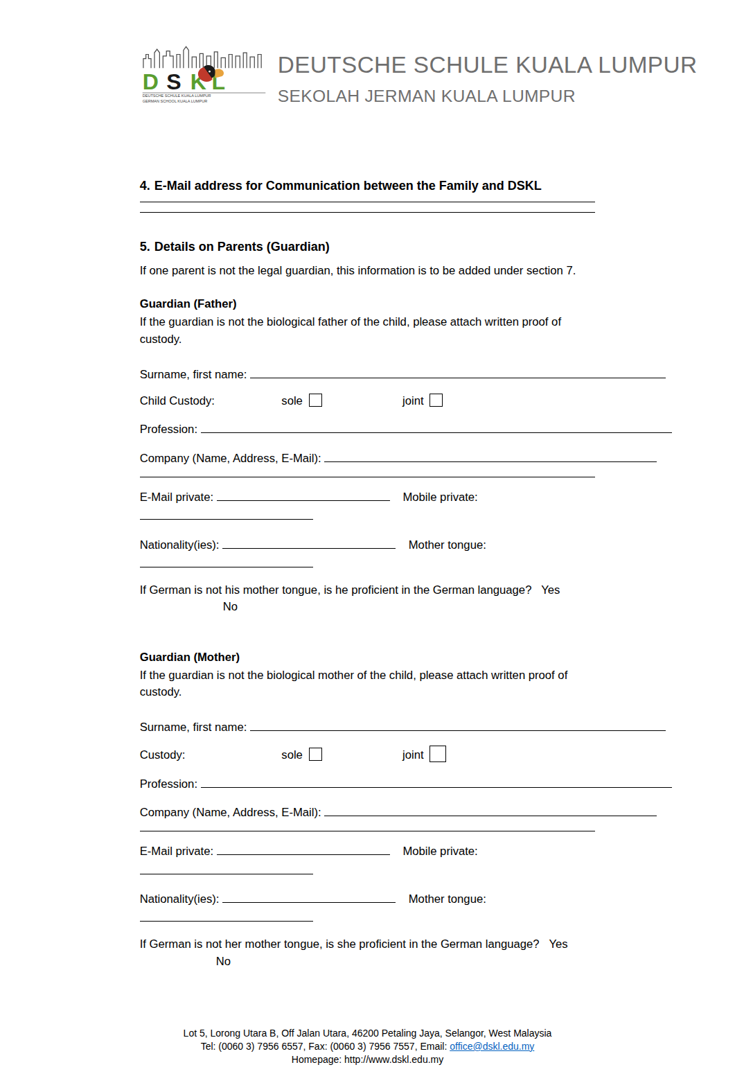D K L S DEUTSCHE SCHULE KUALA LUMPUR GERMAN SCHOOL KUALA LUMPUR
DEUTSCHE SCHULE KUALA LUMPUR
SEKOLAH JERMAN KUALA LUMPUR
4. E-Mail address for Communication between the Family and DSKL
5. Details on Parents (Guardian)
If one parent is not the legal guardian, this information is to be added under section 7.
Guardian (Father)
If the guardian is not the biological father of the child, please attach written proof of custody.
Surname, first name:
Child Custody: sole joint
Profession:
Company (Name, Address, E-Mail):
E-Mail private: Mobile private:
Nationality(ies): Mother tongue:
If German is not his mother tongue, is he proficient in the German language? Yes No
Guardian (Mother)
If the guardian is not the biological mother of the child, please attach written proof of custody.
Surname, first name:
Custody: sole joint
Profession:
Company (Name, Address, E-Mail):
E-Mail private: Mobile private:
Nationality(ies): Mother tongue:
If German is not her mother tongue, is she proficient in the German language? Yes No
Lot 5, Lorong Utara B, Off Jalan Utara, 46200 Petaling Jaya, Selangor, West Malaysia
Tel: (0060 3) 7956 6557, Fax: (0060 3) 7956 7557, Email: office@dskl.edu.my
Homepage: http://www.dskl.edu.my